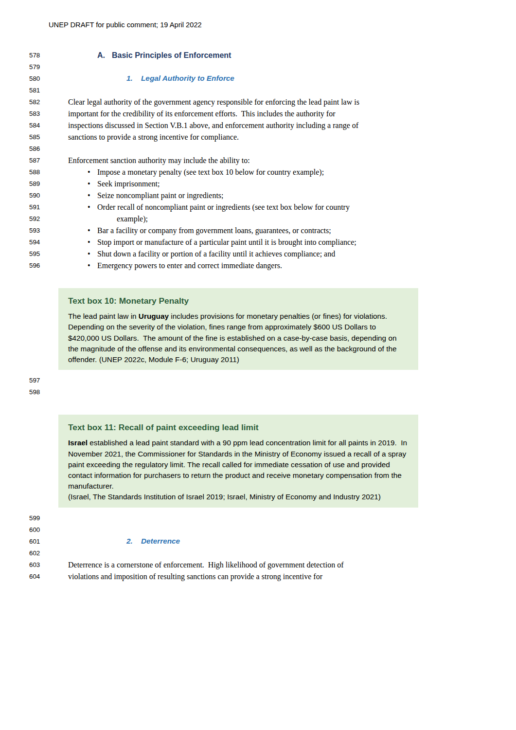UNEP DRAFT for public comment; 19 April 2022
578
A. Basic Principles of Enforcement
579
580
1. Legal Authority to Enforce
581
582
Clear legal authority of the government agency responsible for enforcing the lead paint law is
583
important for the credibility of its enforcement efforts. This includes the authority for
584
inspections discussed in Section V.B.1 above, and enforcement authority including a range of
585
sanctions to provide a strong incentive for compliance.
586
587
Enforcement sanction authority may include the ability to:
588
•
Impose a monetary penalty (see text box 10 below for country example);
589
•
Seek imprisonment;
590
•
Seize noncompliant paint or ingredients;
591
•
Order recall of noncompliant paint or ingredients (see text box below for country
592
example);
593
•
Bar a facility or company from government loans, guarantees, or contracts;
594
•
Stop import or manufacture of a particular paint until it is brought into compliance;
595
•
Shut down a facility or portion of a facility until it achieves compliance; and
596
•
Emergency powers to enter and correct immediate dangers.
Text box 10: Monetary Penalty
The lead paint law in Uruguay includes provisions for monetary penalties (or fines) for violations. Depending on the severity of the violation, fines range from approximately $600 US Dollars to $420,000 US Dollars. The amount of the fine is established on a case-by-case basis, depending on the magnitude of the offense and its environmental consequences, as well as the background of the offender. (UNEP 2022c, Module F-6; Uruguay 2011)
597
598
Text box 11: Recall of paint exceeding lead limit
Israel established a lead paint standard with a 90 ppm lead concentration limit for all paints in 2019. In November 2021, the Commissioner for Standards in the Ministry of Economy issued a recall of a spray paint exceeding the regulatory limit. The recall called for immediate cessation of use and provided contact information for purchasers to return the product and receive monetary compensation from the manufacturer.
(Israel, The Standards Institution of Israel 2019; Israel, Ministry of Economy and Industry 2021)
599
600
601
2. Deterrence
602
603
Deterrence is a cornerstone of enforcement. High likelihood of government detection of
604
violations and imposition of resulting sanctions can provide a strong incentive for